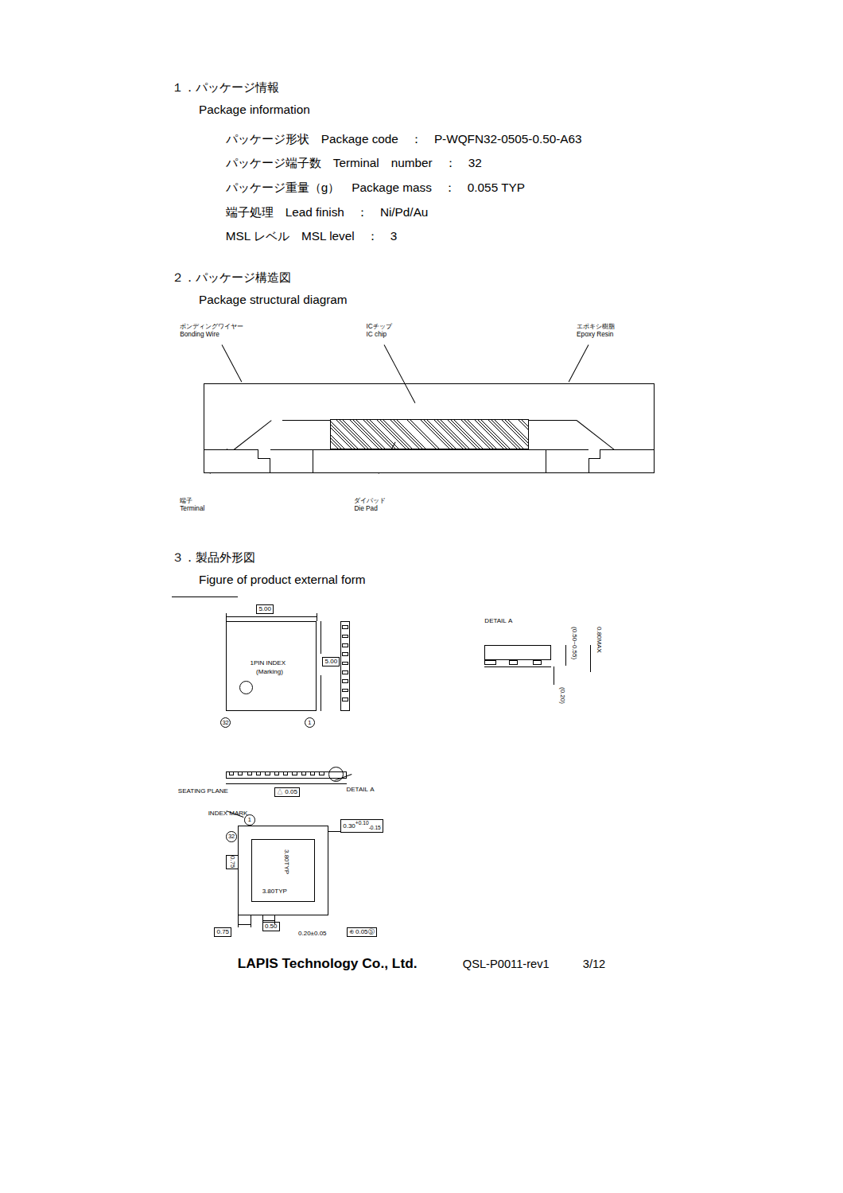１．パッケージ情報
Package information
パッケージ形状　Package code　：　P-WQFN32-0505-0.50-A63
パッケージ端子数　Terminal　number　：　32
パッケージ重量（g）　Package mass　：　0.055 TYP
端子処理　Lead finish　：　Ni/Pd/Au
MSL レベル　MSL level　：　3
２．パッケージ構造図
Package structural diagram
ボンディングワイヤー Bonding Wire
ICチップ IC chip
エポキシ樹脂 Epoxy Resin
端子 Terminal
ダイパッド Die Pad
３．製品外形図
Figure of product external form
5.00
1PIN INDEX
(Marking)
32
1
5.00
DETAIL A
(0.50~0.55)
0.80MAX
(0.20)
SEATING PLANE
△ 0.05
DETAIL A
INDEX MARK
1
32
3.80TYP
3.80TYP
0.75
0.30+0.10-0.15
0.75
0.50
0.20±0.05
⊕ 0.05Ⓢ
LAPIS Technology Co., Ltd. QSL-P0011-rev1 3/12